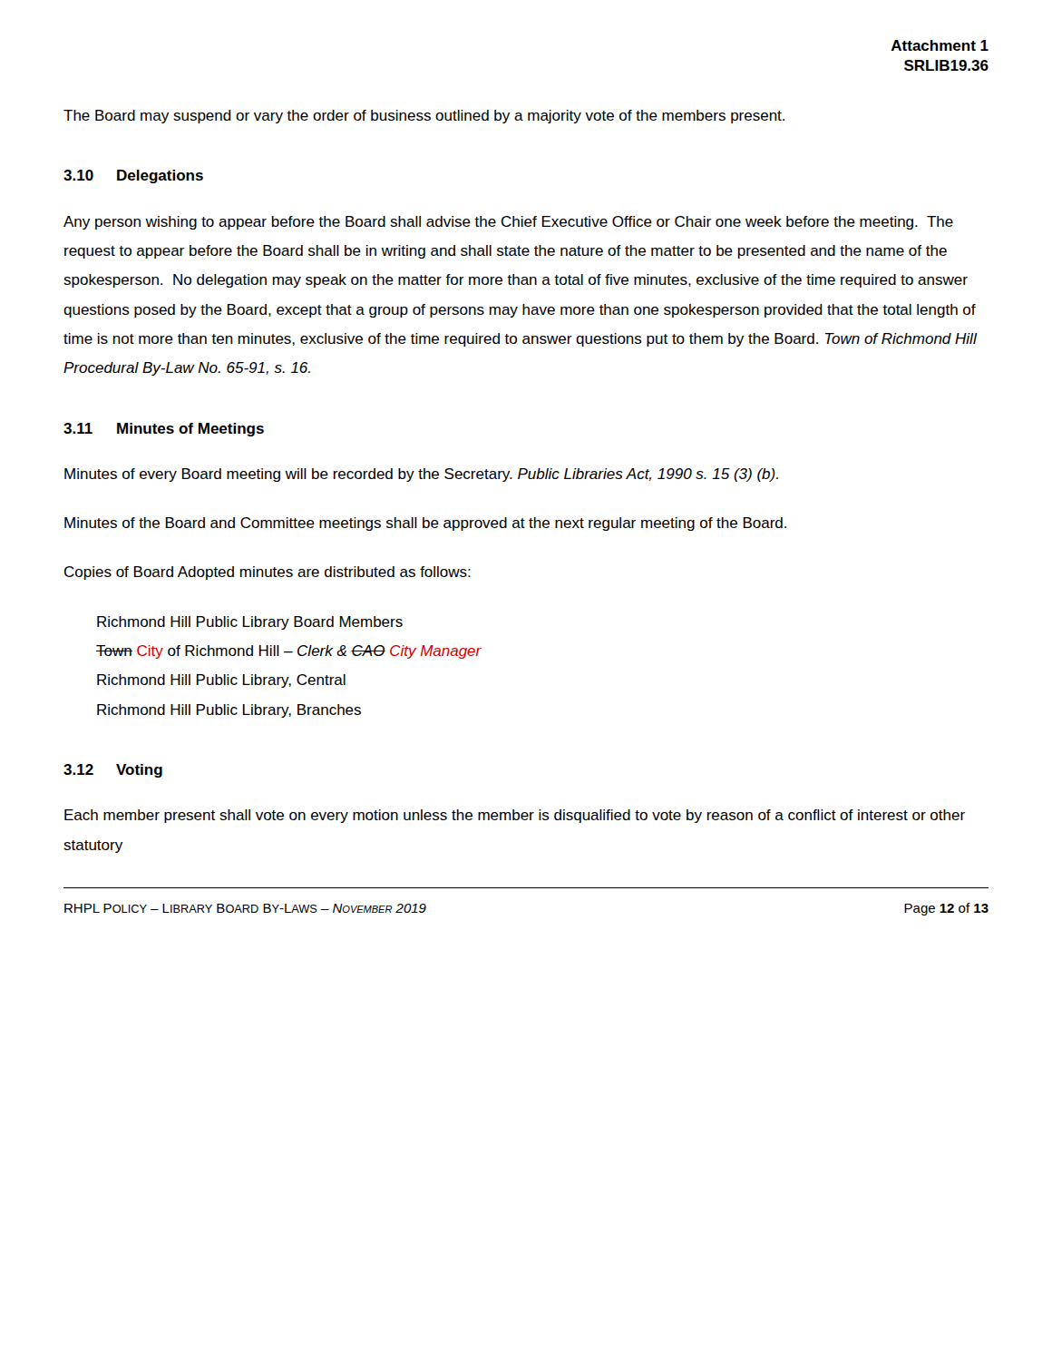Attachment 1
SRLIB19.36
The Board may suspend or vary the order of business outlined by a majority vote of the members present.
3.10 Delegations
Any person wishing to appear before the Board shall advise the Chief Executive Office or Chair one week before the meeting. The request to appear before the Board shall be in writing and shall state the nature of the matter to be presented and the name of the spokesperson. No delegation may speak on the matter for more than a total of five minutes, exclusive of the time required to answer questions posed by the Board, except that a group of persons may have more than one spokesperson provided that the total length of time is not more than ten minutes, exclusive of the time required to answer questions put to them by the Board. Town of Richmond Hill Procedural By-Law No. 65-91, s. 16.
3.11 Minutes of Meetings
Minutes of every Board meeting will be recorded by the Secretary. Public Libraries Act, 1990 s. 15 (3) (b).
Minutes of the Board and Committee meetings shall be approved at the next regular meeting of the Board.
Copies of Board Adopted minutes are distributed as follows:
Richmond Hill Public Library Board Members
Town City of Richmond Hill – Clerk & CAO City Manager
Richmond Hill Public Library, Central
Richmond Hill Public Library, Branches
3.12 Voting
Each member present shall vote on every motion unless the member is disqualified to vote by reason of a conflict of interest or other statutory
RHPL POLICY – LIBRARY BOARD BY-LAWS – November 2019 Page 12 of 13